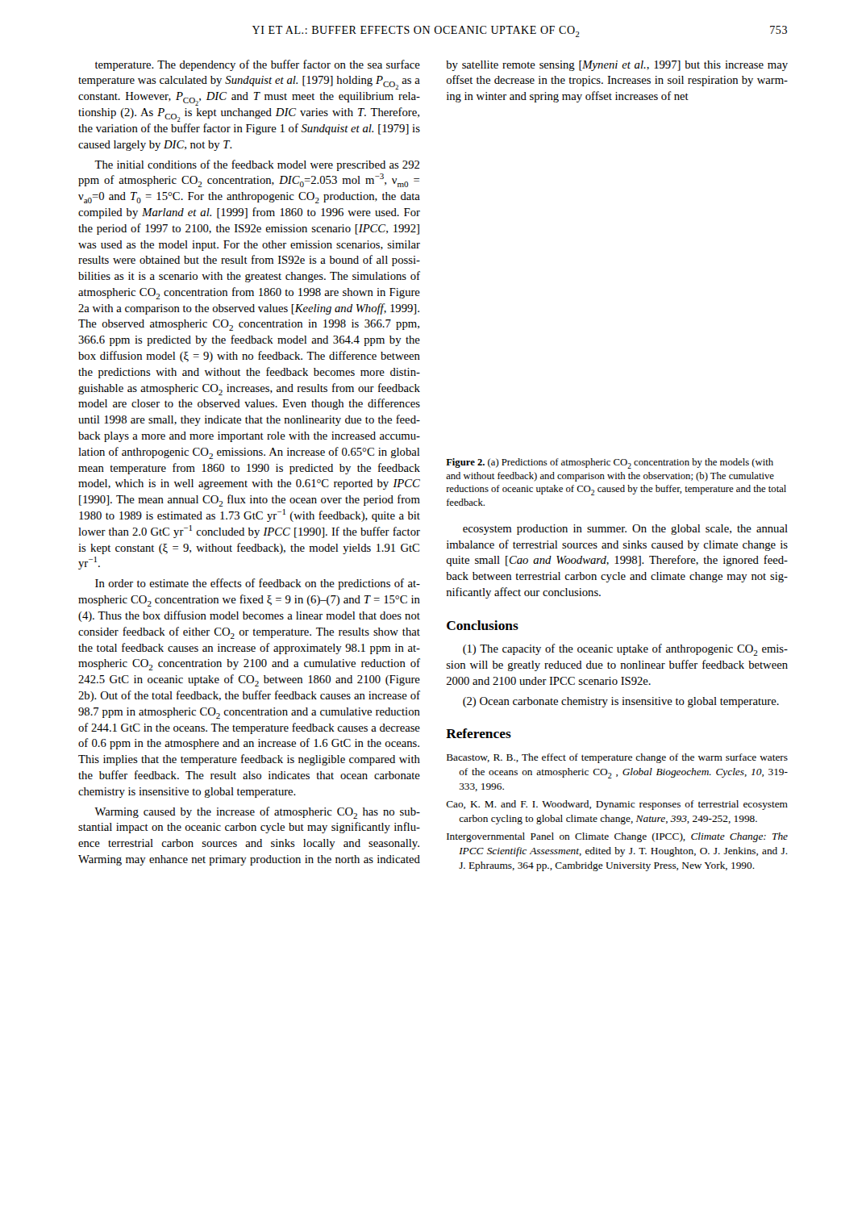YI ET AL.: BUFFER EFFECTS ON OCEANIC UPTAKE OF CO2
753
temperature. The dependency of the buffer factor on the sea surface temperature was calculated by Sundquist et al. [1979] holding PCO2 as a constant. However, PCO2, DIC and T must meet the equilibrium relationship (2). As PCO2 is kept unchanged DIC varies with T. Therefore, the variation of the buffer factor in Figure 1 of Sundquist et al. [1979] is caused largely by DIC, not by T.
The initial conditions of the feedback model were prescribed as 292 ppm of atmospheric CO2 concentration, DIC0=2.053 mol m−3, νm0 = νa0=0 and T0 = 15°C. For the anthropogenic CO2 production, the data compiled by Marland et al. [1999] from 1860 to 1996 were used. For the period of 1997 to 2100, the IS92e emission scenario [IPCC, 1992] was used as the model input. For the other emission scenarios, similar results were obtained but the result from IS92e is a bound of all possibilities as it is a scenario with the greatest changes. The simulations of atmospheric CO2 concentration from 1860 to 1998 are shown in Figure 2a with a comparison to the observed values [Keeling and Whoff, 1999]. The observed atmospheric CO2 concentration in 1998 is 366.7 ppm, 366.6 ppm is predicted by the feedback model and 364.4 ppm by the box diffusion model (ξ = 9) with no feedback. The difference between the predictions with and without the feedback becomes more distinguishable as atmospheric CO2 increases, and results from our feedback model are closer to the observed values. Even though the differences until 1998 are small, they indicate that the nonlinearity due to the feedback plays a more and more important role with the increased accumulation of anthropogenic CO2 emissions. An increase of 0.65°C in global mean temperature from 1860 to 1990 is predicted by the feedback model, which is in well agreement with the 0.61°C reported by IPCC [1990]. The mean annual CO2 flux into the ocean over the period from 1980 to 1989 is estimated as 1.73 GtC yr−1 (with feedback), quite a bit lower than 2.0 GtC yr−1 concluded by IPCC [1990]. If the buffer factor is kept constant (ξ = 9, without feedback), the model yields 1.91 GtC yr−1.
In order to estimate the effects of feedback on the predictions of atmospheric CO2 concentration we fixed ξ = 9 in (6)–(7) and T = 15°C in (4). Thus the box diffusion model becomes a linear model that does not consider feedback of either CO2 or temperature. The results show that the total feedback causes an increase of approximately 98.1 ppm in atmospheric CO2 concentration by 2100 and a cumulative reduction of 242.5 GtC in oceanic uptake of CO2 between 1860 and 2100 (Figure 2b). Out of the total feedback, the buffer feedback causes an increase of 98.7 ppm in atmospheric CO2 concentration and a cumulative reduction of 244.1 GtC in the oceans. The temperature feedback causes a decrease of 0.6 ppm in the atmosphere and an increase of 1.6 GtC in the oceans. This implies that the temperature feedback is negligible compared with the buffer feedback. The result also indicates that ocean carbonate chemistry is insensitive to global temperature.
Warming caused by the increase of atmospheric CO2 has no substantial impact on the oceanic carbon cycle but may significantly influence terrestrial carbon sources and sinks locally and seasonally. Warming may enhance net primary production in the north as indicated by satellite remote sensing [Myneni et al., 1997] but this increase may offset the decrease in the tropics. Increases in soil respiration by warming in winter and spring may offset increases of net
Figure 2. (a) Predictions of atmospheric CO2 concentration by the models (with and without feedback) and comparison with the observation; (b) The cumulative reductions of oceanic uptake of CO2 caused by the buffer, temperature and the total feedback.
ecosystem production in summer. On the global scale, the annual imbalance of terrestrial sources and sinks caused by climate change is quite small [Cao and Woodward, 1998]. Therefore, the ignored feedback between terrestrial carbon cycle and climate change may not significantly affect our conclusions.
Conclusions
(1) The capacity of the oceanic uptake of anthropogenic CO2 emission will be greatly reduced due to nonlinear buffer feedback between 2000 and 2100 under IPCC scenario IS92e.
(2) Ocean carbonate chemistry is insensitive to global temperature.
References
Bacastow, R. B., The effect of temperature change of the warm surface waters of the oceans on atmospheric CO2 , Global Biogeochem. Cycles, 10, 319-333, 1996.
Cao, K. M. and F. I. Woodward, Dynamic responses of terrestrial ecosystem carbon cycling to global climate change, Nature, 393, 249-252, 1998.
Intergovernmental Panel on Climate Change (IPCC), Climate Change: The IPCC Scientific Assessment, edited by J. T. Houghton, O. J. Jenkins, and J. J. Ephraums, 364 pp., Cambridge University Press, New York, 1990.